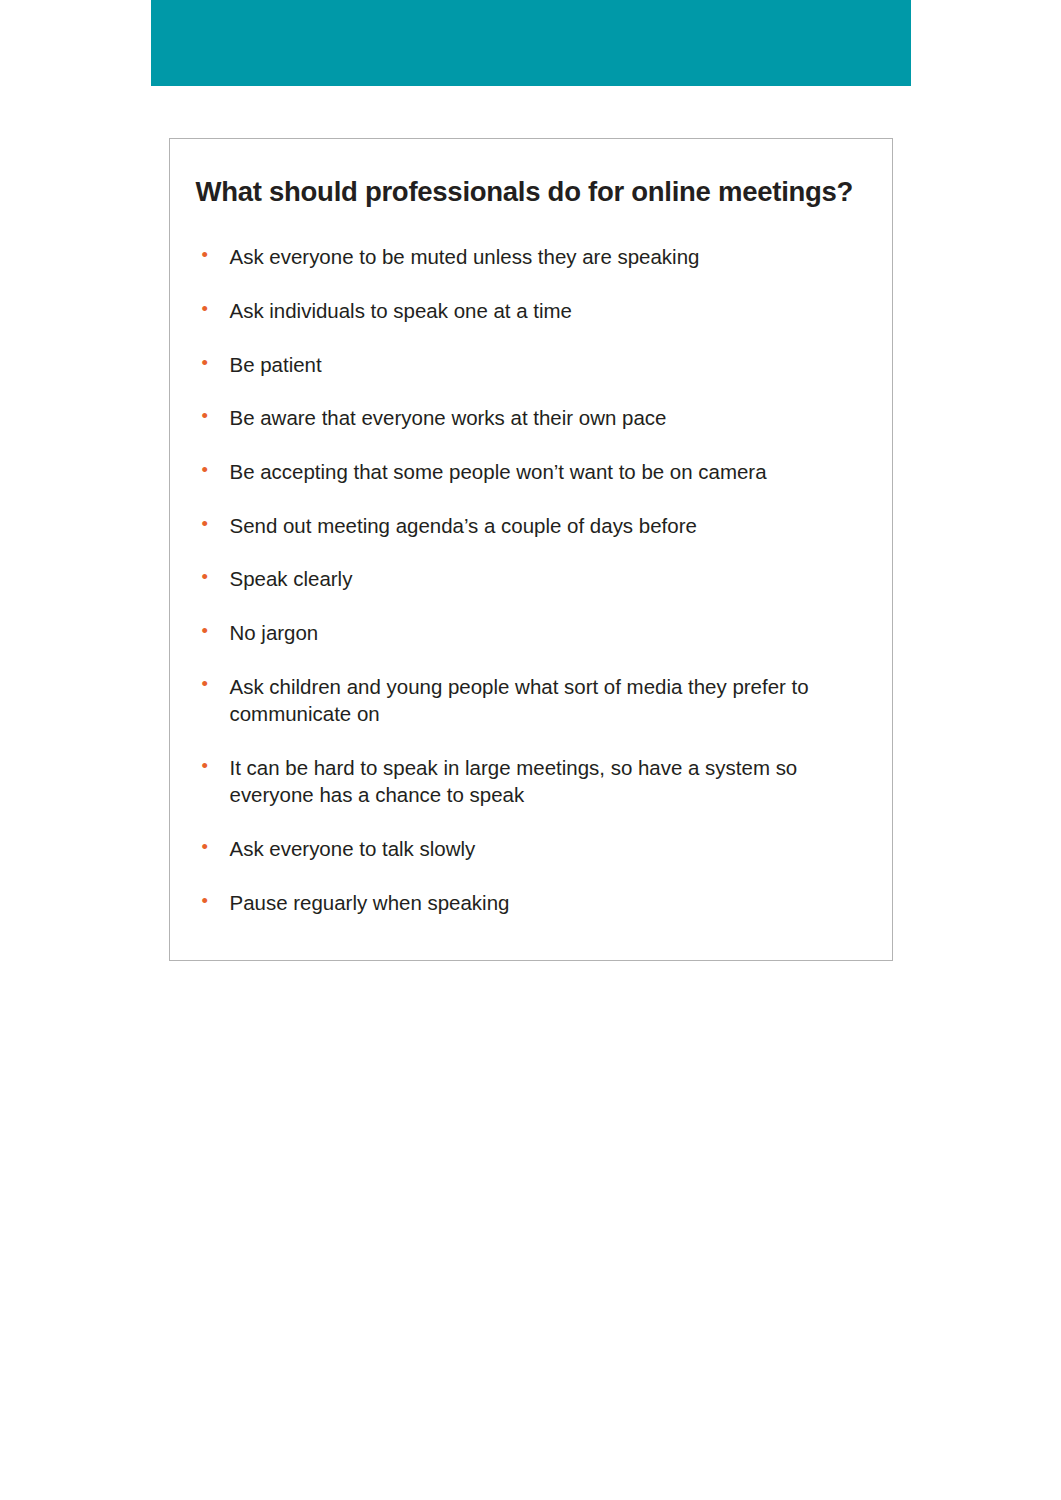What should professionals do for online meetings?
Ask everyone to be muted unless they are speaking
Ask individuals to speak one at a time
Be patient
Be aware that everyone works at their own pace
Be accepting that some people won’t want to be on camera
Send out meeting agenda’s a couple of days before
Speak clearly
No jargon
Ask children and young people what sort of media they prefer to communicate on
It can be hard to speak in large meetings, so have a system so everyone has a chance to speak
Ask everyone to talk slowly
Pause reguarly when speaking